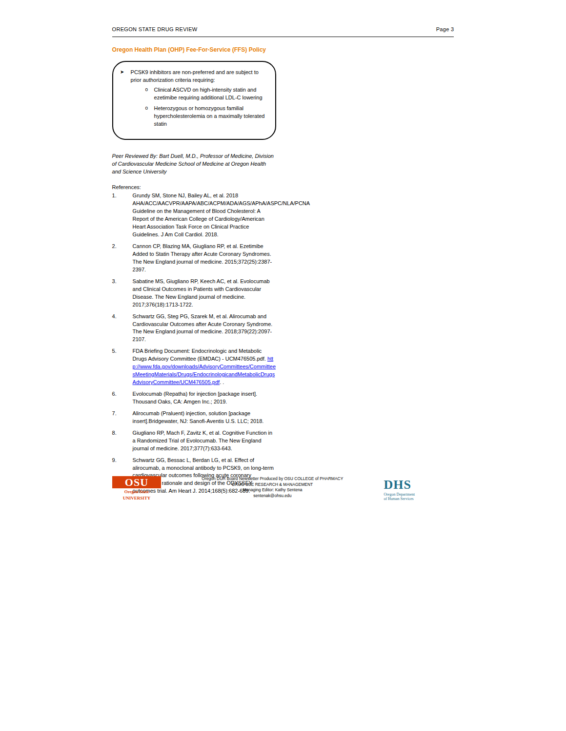Oregon State Drug Review
Page 3
Oregon Health Plan (OHP) Fee-For-Service (FFS) Policy
PCSK9 inhibitors are non-preferred and are subject to prior authorization criteria requiring:
Clinical ASCVD on high-intensity statin and ezetimibe requiring additional LDL-C lowering
Heterozygous or homozygous familial hypercholesterolemia on a maximally tolerated statin
Peer Reviewed By: Bart Duell, M.D., Professor of Medicine, Division of Cardiovascular Medicine School of Medicine at Oregon Health and Science University
References:
Grundy SM, Stone NJ, Bailey AL, et al. 2018 AHA/ACC/AACVPR/AAPA/ABC/ACPM/ADA/AGS/APhA/ASPC/NLA/PCNA Guideline on the Management of Blood Cholesterol: A Report of the American College of Cardiology/American Heart Association Task Force on Clinical Practice Guidelines. J Am Coll Cardiol. 2018.
Cannon CP, Blazing MA, Giugliano RP, et al. Ezetimibe Added to Statin Therapy after Acute Coronary Syndromes. The New England journal of medicine. 2015;372(25):2387-2397.
Sabatine MS, Giugliano RP, Keech AC, et al. Evolocumab and Clinical Outcomes in Patients with Cardiovascular Disease. The New England journal of medicine. 2017;376(18):1713-1722.
Schwartz GG, Steg PG, Szarek M, et al. Alirocumab and Cardiovascular Outcomes after Acute Coronary Syndrome. The New England journal of medicine. 2018;379(22):2097-2107.
FDA Briefing Document: Endocrinologic and Metabolic Drugs Advisory Committee (EMDAC) - UCM476505.pdf. http://www.fda.gov/downloads/AdvisoryCommittees/CommitteesMeetingMaterials/Drugs/EndocrinologicandMetabolicDrugsAdvisoryCommittee/UCM476505.pdf. .
Evolocumab (Repatha) for injection [package insert]. Thousand Oaks, CA: Amgen Inc.; 2019.
Alirocumab (Praluent) injection, solution [package insert].Bridgewater, NJ: Sanofi-Aventis U.S. LLC; 2018.
Giugliano RP, Mach F, Zavitz K, et al. Cognitive Function in a Randomized Trial of Evolocumab. The New England journal of medicine. 2017;377(7):633-643.
Schwartz GG, Bessac L, Berdan LG, et al. Effect of alirocumab, a monoclonal antibody to PCSK9, on long-term cardiovascular outcomes following acute coronary syndromes: rationale and design of the ODYSSEY outcomes trial. Am Heart J. 2014;168(5):682-689.
OSU
Oregon State
UNIVERSITY
Oregon DUR Board Newsletter Produced by OSU COLLEGE of PHARMACY
DRUG USE RESEARCH & MANAGEMENT
Managing Editor: Kathy Sentena
sentenak@ohsu.edu
DHS
Oregon Department
of Human Services